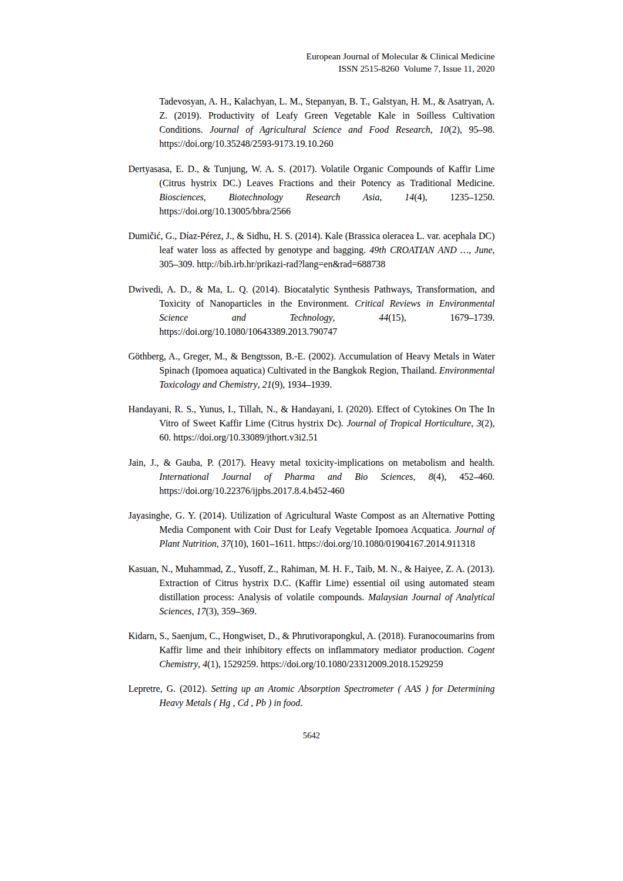European Journal of Molecular & Clinical Medicine
ISSN 2515-8260 Volume 7, Issue 11, 2020
Tadevosyan, A. H., Kalachyan, L. M., Stepanyan, B. T., Galstyan, H. M., & Asatryan, A. Z. (2019). Productivity of Leafy Green Vegetable Kale in Soilless Cultivation Conditions. Journal of Agricultural Science and Food Research, 10(2), 95–98. https://doi.org/10.35248/2593-9173.19.10.260
Dertyasasa, E. D., & Tunjung, W. A. S. (2017). Volatile Organic Compounds of Kaffir Lime (Citrus hystrix DC.) Leaves Fractions and their Potency as Traditional Medicine. Biosciences, Biotechnology Research Asia, 14(4), 1235–1250. https://doi.org/10.13005/bbra/2566
Dumičić, G., Díaz-Pérez, J., & Sidhu, H. S. (2014). Kale (Brassica oleracea L. var. acephala DC) leaf water loss as affected by genotype and bagging. 49th CROATIAN AND …, June, 305–309. http://bib.irb.hr/prikazi-rad?lang=en&rad=688738
Dwivedi, A. D., & Ma, L. Q. (2014). Biocatalytic Synthesis Pathways, Transformation, and Toxicity of Nanoparticles in the Environment. Critical Reviews in Environmental Science and Technology, 44(15), 1679–1739. https://doi.org/10.1080/10643389.2013.790747
Göthberg, A., Greger, M., & Bengtsson, B.-E. (2002). Accumulation of Heavy Metals in Water Spinach (Ipomoea aquatica) Cultivated in the Bangkok Region, Thailand. Environmental Toxicology and Chemistry, 21(9), 1934–1939.
Handayani, R. S., Yunus, I., Tillah, N., & Handayani, I. (2020). Effect of Cytokines On The In Vitro of Sweet Kaffir Lime (Citrus hystrix Dc). Journal of Tropical Horticulture, 3(2), 60. https://doi.org/10.33089/jthort.v3i2.51
Jain, J., & Gauba, P. (2017). Heavy metal toxicity-implications on metabolism and health. International Journal of Pharma and Bio Sciences, 8(4), 452–460. https://doi.org/10.22376/ijpbs.2017.8.4.b452-460
Jayasinghe, G. Y. (2014). Utilization of Agricultural Waste Compost as an Alternative Potting Media Component with Coir Dust for Leafy Vegetable Ipomoea Acquatica. Journal of Plant Nutrition, 37(10), 1601–1611. https://doi.org/10.1080/01904167.2014.911318
Kasuan, N., Muhammad, Z., Yusoff, Z., Rahiman, M. H. F., Taib, M. N., & Haiyee, Z. A. (2013). Extraction of Citrus hystrix D.C. (Kaffir Lime) essential oil using automated steam distillation process: Analysis of volatile compounds. Malaysian Journal of Analytical Sciences, 17(3), 359–369.
Kidarn, S., Saenjum, C., Hongwiset, D., & Phrutivorapongkul, A. (2018). Furanocoumarins from Kaffir lime and their inhibitory effects on inflammatory mediator production. Cogent Chemistry, 4(1), 1529259. https://doi.org/10.1080/23312009.2018.1529259
Lepretre, G. (2012). Setting up an Atomic Absorption Spectrometer ( AAS ) for Determining Heavy Metals ( Hg , Cd , Pb ) in food.
5642